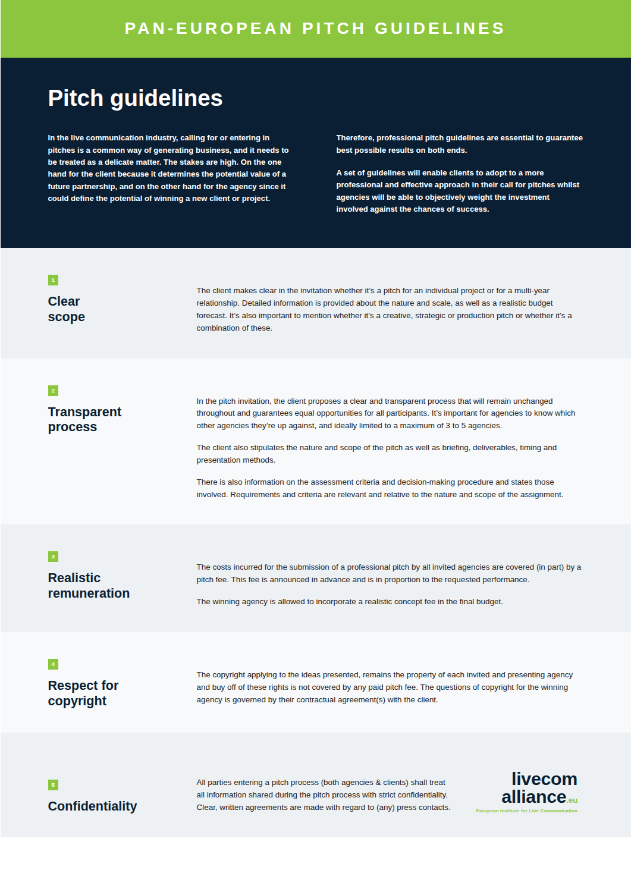Pan-European Pitch Guidelines
Pitch guidelines
In the live communication industry, calling for or entering in pitches is a common way of generating business, and it needs to be treated as a delicate matter. The stakes are high. On the one hand for the client because it determines the potential value of a future partnership, and on the other hand for the agency since it could define the potential of winning a new client or project.
Therefore, professional pitch guidelines are essential to guarantee best possible results on both ends.
A set of guidelines will enable clients to adopt to a more professional and effective approach in their call for pitches whilst agencies will be able to objectively weight the investment involved against the chances of success.
1
Clear
scope
The client makes clear in the invitation whether it’s a pitch for an individual project or for a multi-year relationship. Detailed information is provided about the nature and scale, as well as a realistic budget forecast. It’s also important to mention whether it’s a creative, strategic or production pitch or whether it’s a combination of these.
2
Transparent
process
In the pitch invitation, the client proposes a clear and transparent process that will remain unchanged throughout and guarantees equal opportunities for all participants. It’s important for agencies to know which other agencies they’re up against, and ideally limited to a maximum of 3 to 5 agencies.
The client also stipulates the nature and scope of the pitch as well as briefing, deliverables, timing and presentation methods.
There is also information on the assessment criteria and decision-making procedure and states those involved. Requirements and criteria are relevant and relative to the nature and scope of the assignment.
3
Realistic
remuneration
The costs incurred for the submission of a professional pitch by all invited agencies are covered (in part) by a pitch fee. This fee is announced in advance and is in proportion to the requested performance.
The winning agency is allowed to incorporate a realistic concept fee in the final budget.
4
Respect for
copyright
The copyright applying to the ideas presented, remains the property of each invited and presenting agency and buy off of these rights is not covered by any paid pitch fee. The questions of copyright for the winning agency is governed by their contractual agreement(s) with the client.
5
Confidentiality
All parties entering a pitch process (both agencies & clients) shall treat all information shared during the pitch process with strict confidentiality. Clear, written agreements are made with regard to (any) press contacts.
livecom
all iance.eu
European Institute for Live Communication